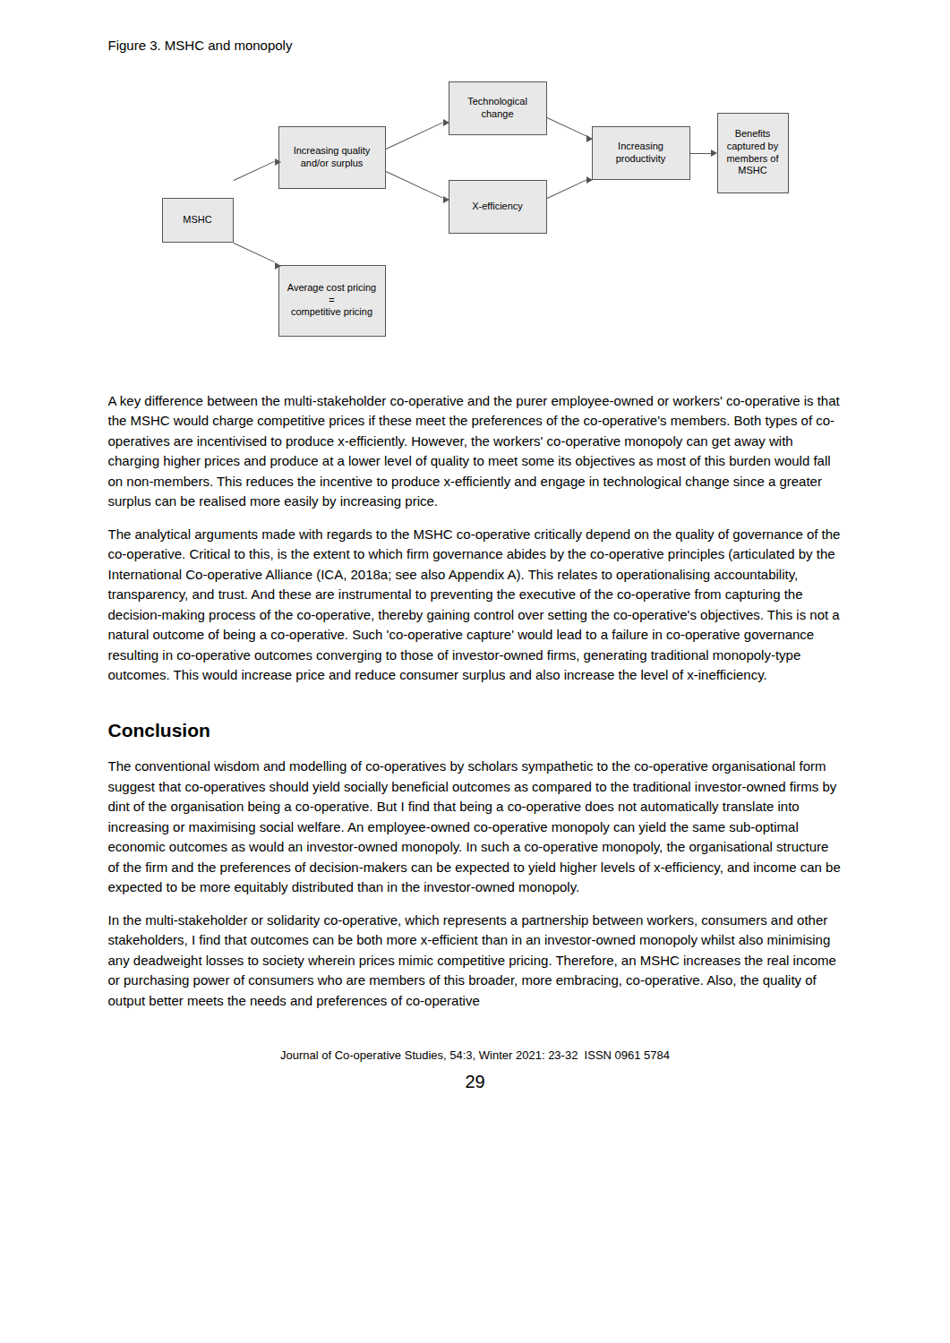Figure 3. MSHC and monopoly
MSHC
Increasing quality and/or surplus
Average cost pricing
=
competitive pricing
Technological change
X-efficiency
Increasing productivity
Benefits captured by members of MSHC
A key difference between the multi-stakeholder co-operative and the purer employee-owned or workers' co-operative is that the MSHC would charge competitive prices if these meet the preferences of the co-operative's members. Both types of co-operatives are incentivised to produce x-efficiently. However, the workers' co-operative monopoly can get away with charging higher prices and produce at a lower level of quality to meet some its objectives as most of this burden would fall on non-members. This reduces the incentive to produce x-efficiently and engage in technological change since a greater surplus can be realised more easily by increasing price.
The analytical arguments made with regards to the MSHC co-operative critically depend on the quality of governance of the co-operative. Critical to this, is the extent to which firm governance abides by the co-operative principles (articulated by the International Co-operative Alliance (ICA, 2018a; see also Appendix A). This relates to operationalising accountability, transparency, and trust. And these are instrumental to preventing the executive of the co-operative from capturing the decision-making process of the co-operative, thereby gaining control over setting the co-operative's objectives. This is not a natural outcome of being a co-operative. Such 'co-operative capture' would lead to a failure in co-operative governance resulting in co-operative outcomes converging to those of investor-owned firms, generating traditional monopoly-type outcomes. This would increase price and reduce consumer surplus and also increase the level of x-inefficiency.
Conclusion
The conventional wisdom and modelling of co-operatives by scholars sympathetic to the co-operative organisational form suggest that co-operatives should yield socially beneficial outcomes as compared to the traditional investor-owned firms by dint of the organisation being a co-operative. But I find that being a co-operative does not automatically translate into increasing or maximising social welfare. An employee-owned co-operative monopoly can yield the same sub-optimal economic outcomes as would an investor-owned monopoly. In such a co-operative monopoly, the organisational structure of the firm and the preferences of decision-makers can be expected to yield higher levels of x-efficiency, and income can be expected to be more equitably distributed than in the investor-owned monopoly.
In the multi-stakeholder or solidarity co-operative, which represents a partnership between workers, consumers and other stakeholders, I find that outcomes can be both more x-efficient than in an investor-owned monopoly whilst also minimising any deadweight losses to society wherein prices mimic competitive pricing. Therefore, an MSHC increases the real income or purchasing power of consumers who are members of this broader, more embracing, co-operative. Also, the quality of output better meets the needs and preferences of co-operative
Journal of Co-operative Studies, 54:3, Winter 2021: 23-32 ISSN 0961 5784
29